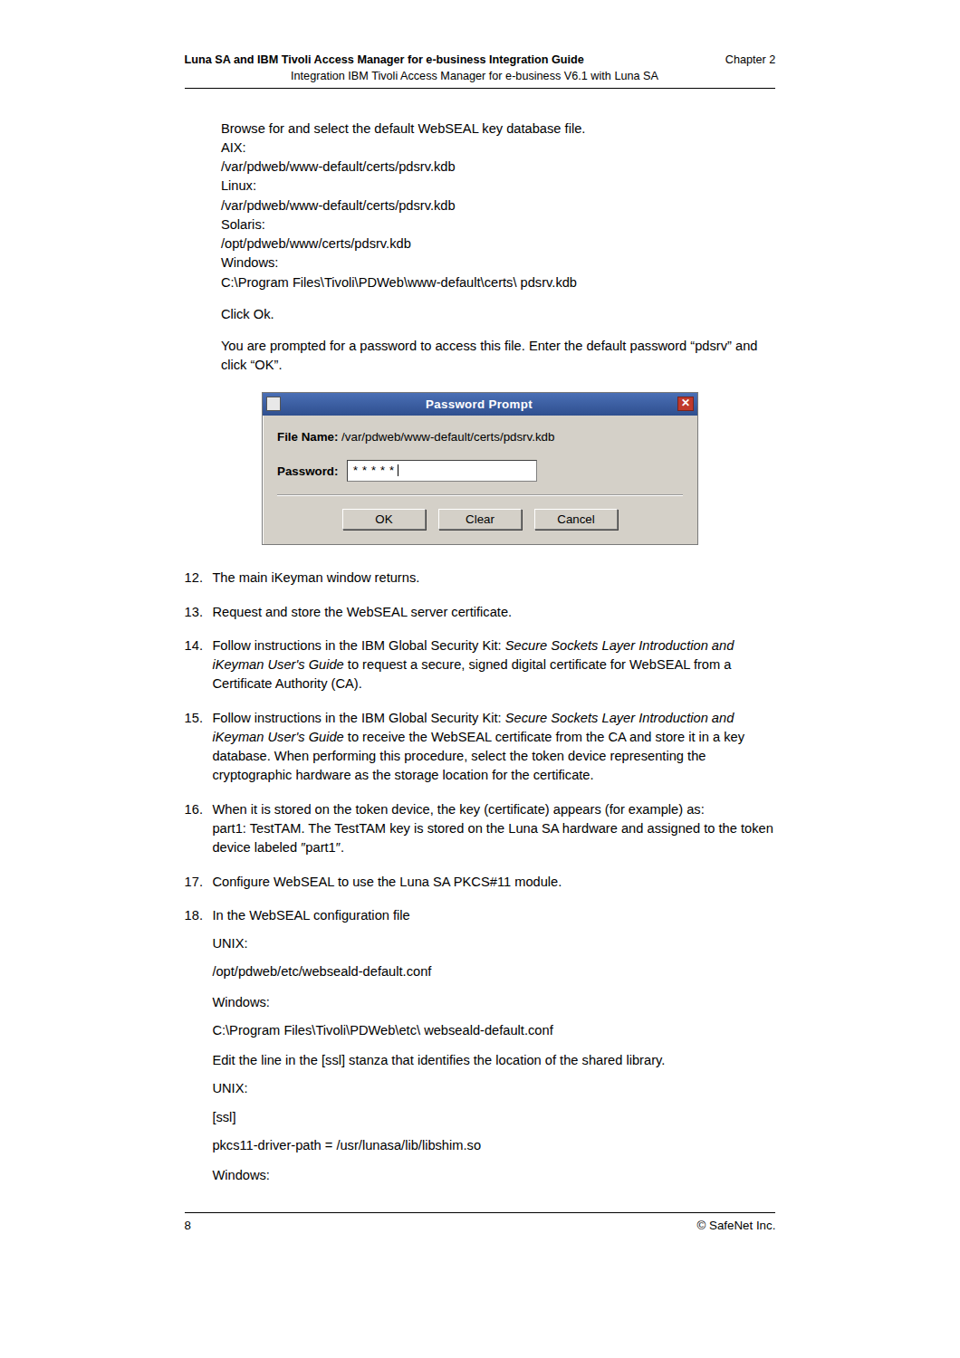Luna SA and IBM Tivoli Access Manager for e-business Integration Guide
Chapter 2
Integration IBM Tivoli Access Manager for e-business V6.1 with Luna SA
Browse for and select the default WebSEAL key database file.
AIX:
/var/pdweb/www-default/certs/pdsrv.kdb
Linux:
/var/pdweb/www-default/certs/pdsrv.kdb
Solaris:
/opt/pdweb/www/certs/pdsrv.kdb
Windows:
C:\Program Files\Tivoli\PDWeb\www-default\certs\ pdsrv.kdb
Click Ok.
You are prompted for a password to access this file. Enter the default password “pdsrv” and click “OK”.
Password Prompt
✕
File Name: /var/pdweb/www-default/certs/pdsrv.kdb
Password:
*****
OK Clear Cancel
The main iKeyman window returns.
Request and store the WebSEAL server certificate.
Follow instructions in the IBM Global Security Kit: Secure Sockets Layer Introduction and iKeyman User's Guide to request a secure, signed digital certificate for WebSEAL from a Certificate Authority (CA).
Follow instructions in the IBM Global Security Kit: Secure Sockets Layer Introduction and iKeyman User's Guide to receive the WebSEAL certificate from the CA and store it in a key database. When performing this procedure, select the token device representing the cryptographic hardware as the storage location for the certificate.
When it is stored on the token device, the key (certificate) appears (for example) as:
part1: TestTAM. The TestTAM key is stored on the Luna SA hardware and assigned to the token device labeled ″part1″.
Configure WebSEAL to use the Luna SA PKCS#11 module.
In the WebSEAL configuration file
UNIX:
/opt/pdweb/etc/webseald-default.conf
Windows:
C:\Program Files\Tivoli\PDWeb\etc\ webseald-default.conf
Edit the line in the [ssl] stanza that identifies the location of the shared library.
UNIX:
[ssl]
pkcs11-driver-path = /usr/lunasa/lib/libshim.so
Windows:
8
© SafeNet Inc.